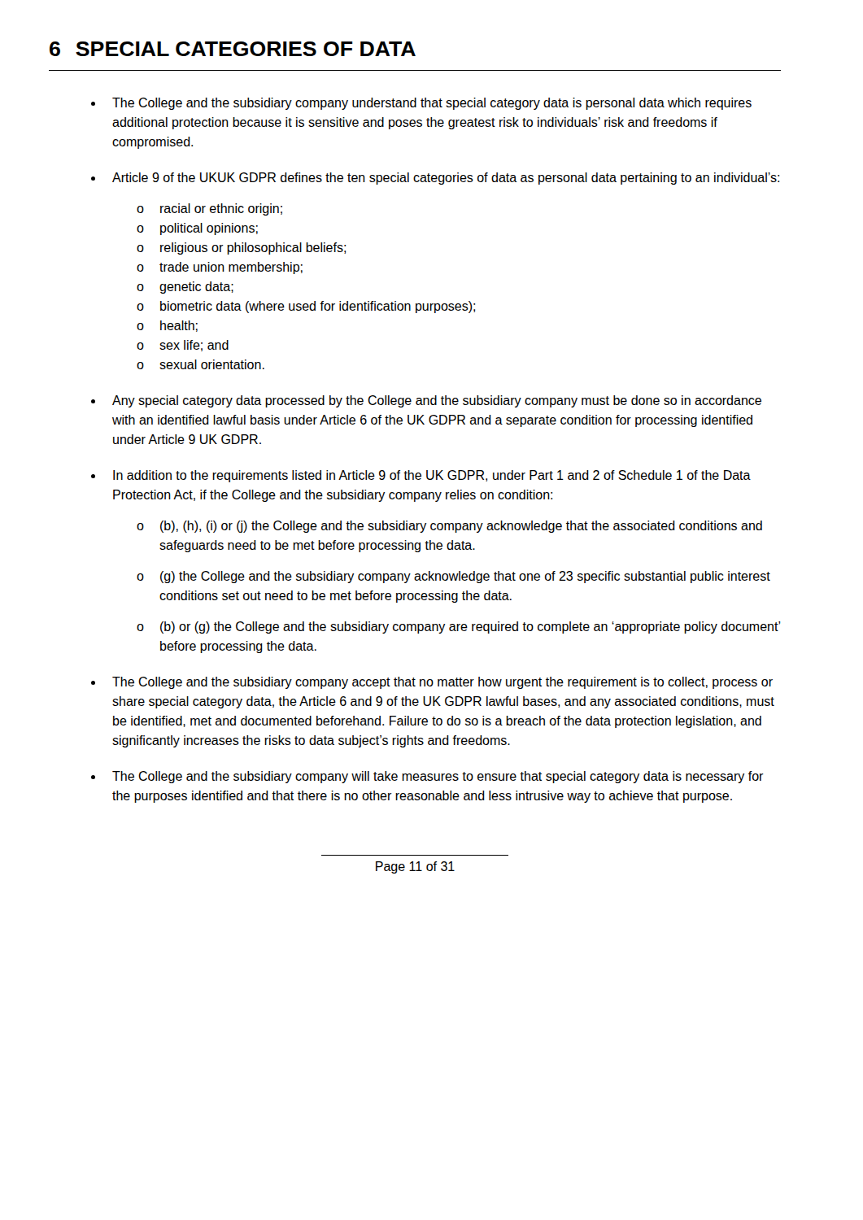6 SPECIAL CATEGORIES OF DATA
The College and the subsidiary company understand that special category data is personal data which requires additional protection because it is sensitive and poses the greatest risk to individuals’ risk and freedoms if compromised.
Article 9 of the UKUK GDPR defines the ten special categories of data as personal data pertaining to an individual’s:
racial or ethnic origin;
political opinions;
religious or philosophical beliefs;
trade union membership;
genetic data;
biometric data (where used for identification purposes);
health;
sex life; and
sexual orientation.
Any special category data processed by the College and the subsidiary company must be done so in accordance with an identified lawful basis under Article 6 of the UK GDPR and a separate condition for processing identified under Article 9 UK GDPR.
In addition to the requirements listed in Article 9 of the UK GDPR, under Part 1 and 2 of Schedule 1 of the Data Protection Act, if the College and the subsidiary company relies on condition:
(b), (h), (i) or (j) the College and the subsidiary company acknowledge that the associated conditions and safeguards need to be met before processing the data.
(g) the College and the subsidiary company acknowledge that one of 23 specific substantial public interest conditions set out need to be met before processing the data.
(b) or (g) the College and the subsidiary company are required to complete an ‘appropriate policy document’ before processing the data.
The College and the subsidiary company accept that no matter how urgent the requirement is to collect, process or share special category data, the Article 6 and 9 of the UK GDPR lawful bases, and any associated conditions, must be identified, met and documented beforehand. Failure to do so is a breach of the data protection legislation, and significantly increases the risks to data subject’s rights and freedoms.
The College and the subsidiary company will take measures to ensure that special category data is necessary for the purposes identified and that there is no other reasonable and less intrusive way to achieve that purpose.
Page 11 of 31